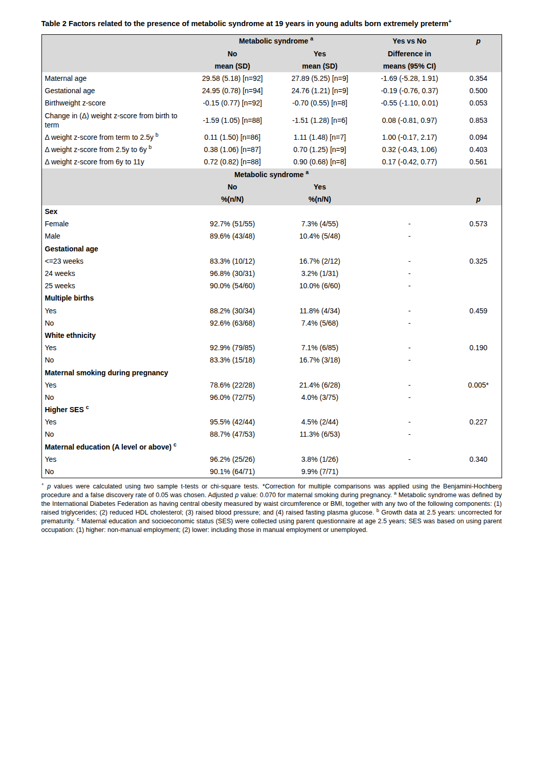Table 2 Factors related to the presence of metabolic syndrome at 19 years in young adults born extremely preterm+
| | Metabolic syndrome a | Yes vs No | p |
| | No | Yes | Difference in | |
| | mean (SD) | mean (SD) | means (95% CI) | |
| Maternal age | 29.58 (5.18) [n=92] | 27.89 (5.25) [n=9] | -1.69 (-5.28, 1.91) | 0.354 |
| Gestational age | 24.95 (0.78) [n=94] | 24.76 (1.21) [n=9] | -0.19 (-0.76, 0.37) | 0.500 |
| Birthweight z-score | -0.15 (0.77) [n=92] | -0.70 (0.55) [n=8] | -0.55 (-1.10, 0.01) | 0.053 |
| Change in (Δ) weight z-score from birth to term | -1.59 (1.05) [n=88] | -1.51 (1.28) [n=6] | 0.08 (-0.81, 0.97) | 0.853 |
| Δ weight z-score from term to 2.5y b | 0.11 (1.50) [n=86] | 1.11 (1.48) [n=7] | 1.00 (-0.17, 2.17) | 0.094 |
| Δ weight z-score from 2.5y to 6y b | 0.38 (1.06) [n=87] | 0.70 (1.25) [n=9] | 0.32 (-0.43, 1.06) | 0.403 |
| Δ weight z-score from 6y to 11y | 0.72 (0.82) [n=88] | 0.90 (0.68) [n=8] | 0.17 (-0.42, 0.77) | 0.561 |
| Metabolic syndrome a |
| | No | Yes | | |
| | %(n/N) | %(n/N) | | p |
| Sex | | | | |
| Female | 92.7% (51/55) | 7.3% (4/55) | - | 0.573 |
| Male | 89.6% (43/48) | 10.4% (5/48) | - | |
| Gestational age | | | | |
| <=23 weeks | 83.3% (10/12) | 16.7% (2/12) | - | 0.325 |
| 24 weeks | 96.8% (30/31) | 3.2% (1/31) | - | |
| 25 weeks | 90.0% (54/60) | 10.0% (6/60) | - | |
| Multiple births | | | | |
| Yes | 88.2% (30/34) | 11.8% (4/34) | - | 0.459 |
| No | 92.6% (63/68) | 7.4% (5/68) | - | |
| White ethnicity | | | | |
| Yes | 92.9% (79/85) | 7.1% (6/85) | - | 0.190 |
| No | 83.3% (15/18) | 16.7% (3/18) | - | |
| Maternal smoking during pregnancy | | | | |
| Yes | 78.6% (22/28) | 21.4% (6/28) | - | 0.005* |
| No | 96.0% (72/75) | 4.0% (3/75) | - | |
| Higher SES c | | | | |
| Yes | 95.5% (42/44) | 4.5% (2/44) | - | 0.227 |
| No | 88.7% (47/53) | 11.3% (6/53) | - | |
| Maternal education (A level or above) c | | | | |
| Yes | 96.2% (25/26) | 3.8% (1/26) | - | 0.340 |
| No | 90.1% (64/71) | 9.9% (7/71) | | |
+ p values were calculated using two sample t-tests or chi-square tests. *Correction for multiple comparisons was applied using the Benjamini-Hochberg procedure and a false discovery rate of 0.05 was chosen. Adjusted p value: 0.070 for maternal smoking during pregnancy. a Metabolic syndrome was defined by the International Diabetes Federation as having central obesity measured by waist circumference or BMI, together with any two of the following components: (1) raised triglycerides; (2) reduced HDL cholesterol; (3) raised blood pressure; and (4) raised fasting plasma glucose. b Growth data at 2.5 years: uncorrected for prematurity. c Maternal education and socioeconomic status (SES) were collected using parent questionnaire at age 2.5 years; SES was based on using parent occupation: (1) higher: non-manual employment; (2) lower: including those in manual employment or unemployed.